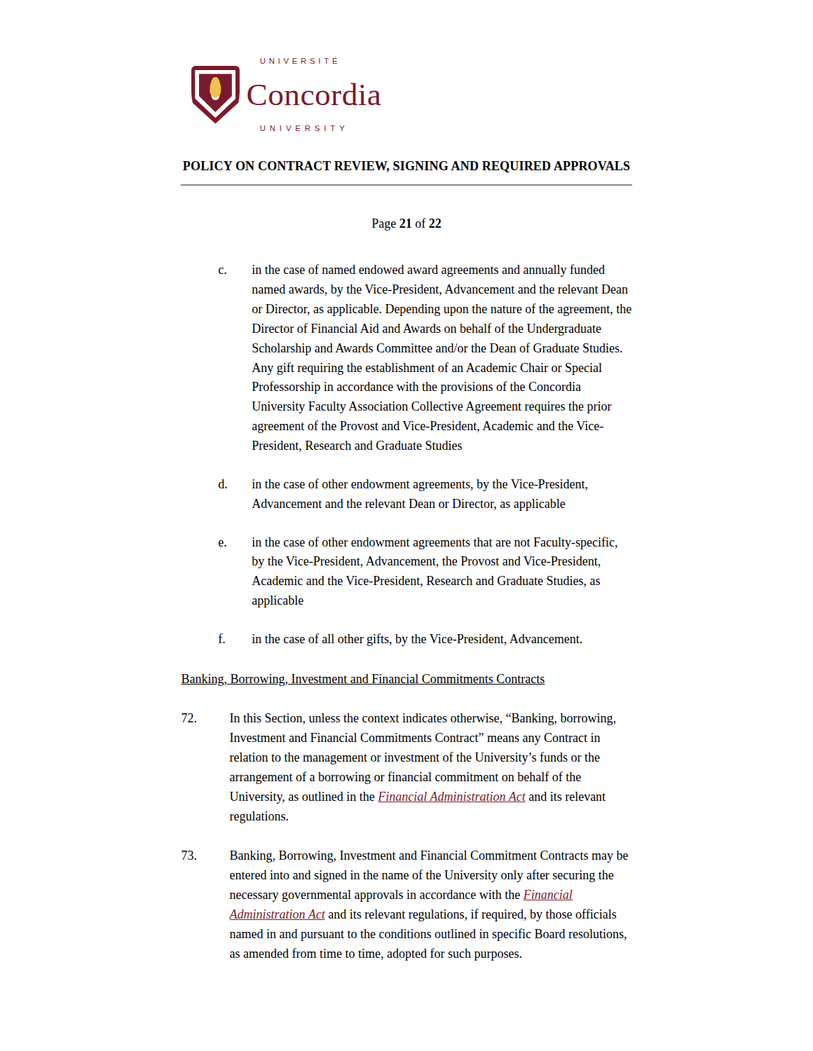UNIVERSITÉ
Concordia
UNIVERSITY
POLICY ON CONTRACT REVIEW, SIGNING AND REQUIRED APPROVALS
Page 21 of 22
c. in the case of named endowed award agreements and annually funded named awards, by the Vice-President, Advancement and the relevant Dean or Director, as applicable. Depending upon the nature of the agreement, the Director of Financial Aid and Awards on behalf of the Undergraduate Scholarship and Awards Committee and/or the Dean of Graduate Studies. Any gift requiring the establishment of an Academic Chair or Special Professorship in accordance with the provisions of the Concordia University Faculty Association Collective Agreement requires the prior agreement of the Provost and Vice-President, Academic and the Vice-President, Research and Graduate Studies
d. in the case of other endowment agreements, by the Vice-President, Advancement and the relevant Dean or Director, as applicable
e. in the case of other endowment agreements that are not Faculty-specific, by the Vice-President, Advancement, the Provost and Vice-President, Academic and the Vice-President, Research and Graduate Studies, as applicable
f. in the case of all other gifts, by the Vice-President, Advancement.
Banking, Borrowing, Investment and Financial Commitments Contracts
72. In this Section, unless the context indicates otherwise, “Banking, borrowing, Investment and Financial Commitments Contract” means any Contract in relation to the management or investment of the University’s funds or the arrangement of a borrowing or financial commitment on behalf of the University, as outlined in the Financial Administration Act and its relevant regulations.
73. Banking, Borrowing, Investment and Financial Commitment Contracts may be entered into and signed in the name of the University only after securing the necessary governmental approvals in accordance with the Financial Administration Act and its relevant regulations, if required, by those officials named in and pursuant to the conditions outlined in specific Board resolutions, as amended from time to time, adopted for such purposes.